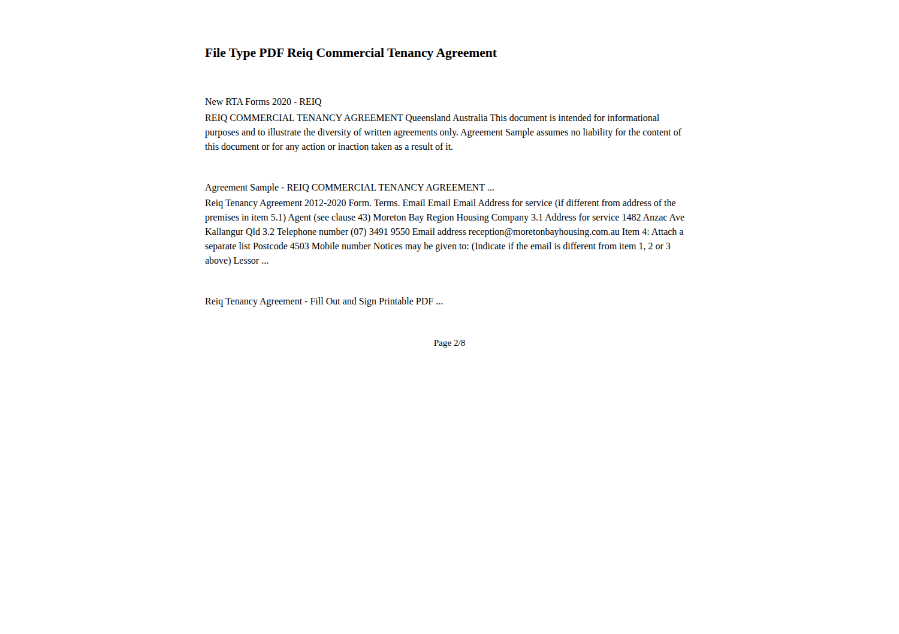File Type PDF Reiq Commercial Tenancy Agreement
New RTA Forms 2020 - REIQ
REIQ COMMERCIAL TENANCY AGREEMENT Queensland Australia This document is intended for informational purposes and to illustrate the diversity of written agreements only. Agreement Sample assumes no liability for the content of this document or for any action or inaction taken as a result of it.
Agreement Sample - REIQ COMMERCIAL TENANCY AGREEMENT ...
Reiq Tenancy Agreement 2012-2020 Form. Terms. Email Email Email Address for service (if different from address of the premises in item 5.1) Agent (see clause 43) Moreton Bay Region Housing Company 3.1 Address for service 1482 Anzac Ave Kallangur Qld 3.2 Telephone number (07) 3491 9550 Email address reception@moretonbayhousing.com.au Item 4: Attach a separate list Postcode 4503 Mobile number Notices may be given to: (Indicate if the email is different from item 1, 2 or 3 above) Lessor ...
Reiq Tenancy Agreement - Fill Out and Sign Printable PDF ...
Page 2/8